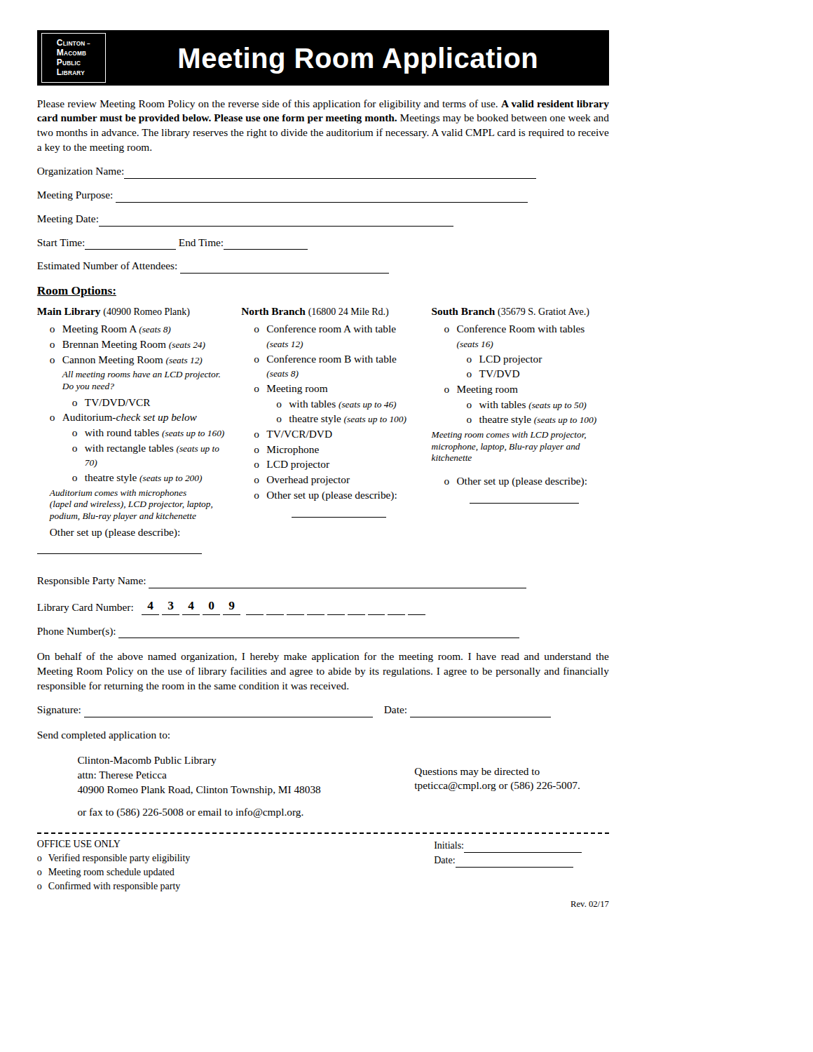CLINTON – MACOMB PUBLIC LIBRARY
Meeting Room Application
Please review Meeting Room Policy on the reverse side of this application for eligibility and terms of use. A valid resident library card number must be provided below. Please use one form per meeting month. Meetings may be booked between one week and two months in advance. The library reserves the right to divide the auditorium if necessary. A valid CMPL card is required to receive a key to the meeting room.
Organization Name:
Meeting Purpose:
Meeting Date:
Start Time: End Time:
Estimated Number of Attendees:
Room Options:
Main Library (40900 Romeo Plank)
Meeting Room A (seats 8)
Brennan Meeting Room (seats 24)
Cannon Meeting Room (seats 12)
All meeting rooms have an LCD projector. Do you need?
TV/DVD/VCR
Auditorium-check set up below
with round tables (seats up to 160)
with rectangle tables (seats up to 70)
theatre style (seats up to 200)
Auditorium comes with microphones
(lapel and wireless), LCD projector, laptop,
podium, Blu-ray player and kitchenette
Other set up (please describe):
North Branch (16800 24 Mile Rd.)
Conference room A with table (seats 12)
Conference room B with table (seats 8)
Meeting room
with tables (seats up to 46)
theatre style (seats up to 100)
TV/VCR/DVD
Microphone
LCD projector
Overhead projector
Other set up (please describe):
South Branch (35679 S. Gratiot Ave.)
Conference Room with tables (seats 16)
LCD projector
TV/DVD
Meeting room
with tables (seats up to 50)
theatre style (seats up to 100)
Meeting room comes with LCD projector, microphone, laptop, Blu-ray player and kitchenette
Other set up (please describe):
Responsible Party Name:
Library Card Number: 43409
Phone Number(s):
On behalf of the above named organization, I hereby make application for the meeting room. I have read and understand the Meeting Room Policy on the use of library facilities and agree to abide by its regulations. I agree to be personally and financially responsible for returning the room in the same condition it was received.
Signature: Date:
Send completed application to:
Clinton-Macomb Public Library
attn: Therese Peticca
40900 Romeo Plank Road, Clinton Township, MI 48038
or fax to (586) 226-5008 or email to info@cmpl.org.
Questions may be directed to tpeticca@cmpl.org or (586) 226-5007.
OFFICE USE ONLY
Verified responsible party eligibility
Meeting room schedule updated
Confirmed with responsible party
Initials:
Date:
Rev. 02/17